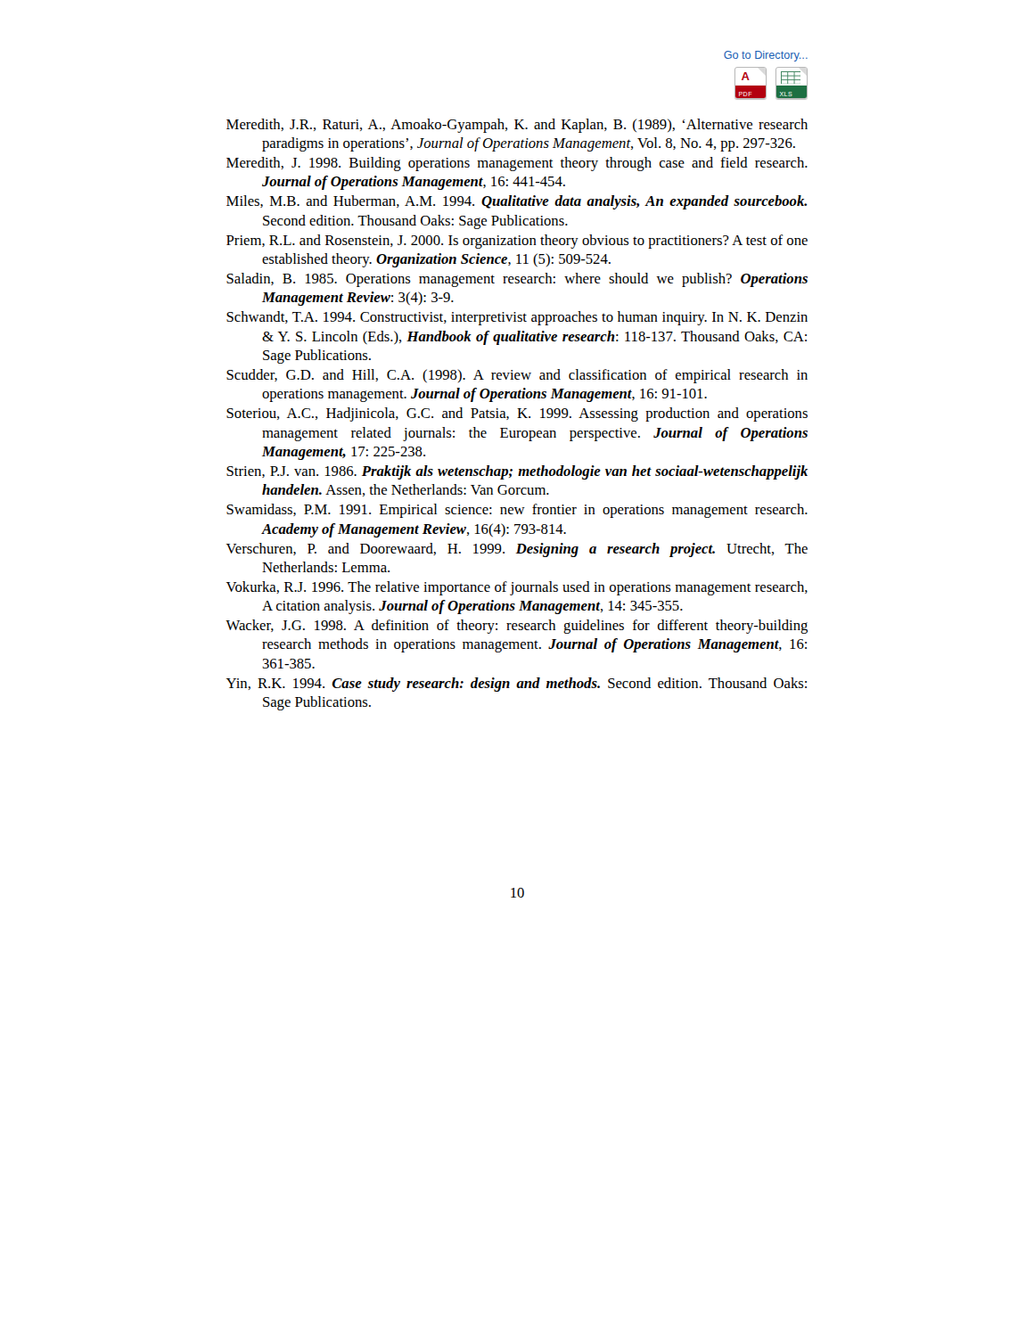Go to Directory...
A
Meredith, J.R., Raturi, A., Amoako-Gyampah, K. and Kaplan, B. (1989), ‘Alternative research paradigms in operations’, Journal of Operations Management, Vol. 8, No. 4, pp. 297-326.
Meredith, J. 1998. Building operations management theory through case and field research. Journal of Operations Management, 16: 441-454.
Miles, M.B. and Huberman, A.M. 1994. Qualitative data analysis, An expanded sourcebook. Second edition. Thousand Oaks: Sage Publications.
Priem, R.L. and Rosenstein, J. 2000. Is organization theory obvious to practitioners? A test of one established theory. Organization Science, 11 (5): 509-524.
Saladin, B. 1985. Operations management research: where should we publish? Operations Management Review: 3(4): 3-9.
Schwandt, T.A. 1994. Constructivist, interpretivist approaches to human inquiry. In N. K. Denzin & Y. S. Lincoln (Eds.), Handbook of qualitative research: 118-137. Thousand Oaks, CA: Sage Publications.
Scudder, G.D. and Hill, C.A. (1998). A review and classification of empirical research in operations management. Journal of Operations Management, 16: 91-101.
Soteriou, A.C., Hadjinicola, G.C. and Patsia, K. 1999. Assessing production and operations management related journals: the European perspective. Journal of Operations Management, 17: 225-238.
Strien, P.J. van. 1986. Praktijk als wetenschap; methodologie van het sociaal-wetenschappelijk handelen. Assen, the Netherlands: Van Gorcum.
Swamidass, P.M. 1991. Empirical science: new frontier in operations management research. Academy of Management Review, 16(4): 793-814.
Verschuren, P. and Doorewaard, H. 1999. Designing a research project. Utrecht, The Netherlands: Lemma.
Vokurka, R.J. 1996. The relative importance of journals used in operations management research, A citation analysis. Journal of Operations Management, 14: 345-355.
Wacker, J.G. 1998. A definition of theory: research guidelines for different theory-building research methods in operations management. Journal of Operations Management, 16: 361-385.
Yin, R.K. 1994. Case study research: design and methods. Second edition. Thousand Oaks: Sage Publications.
10